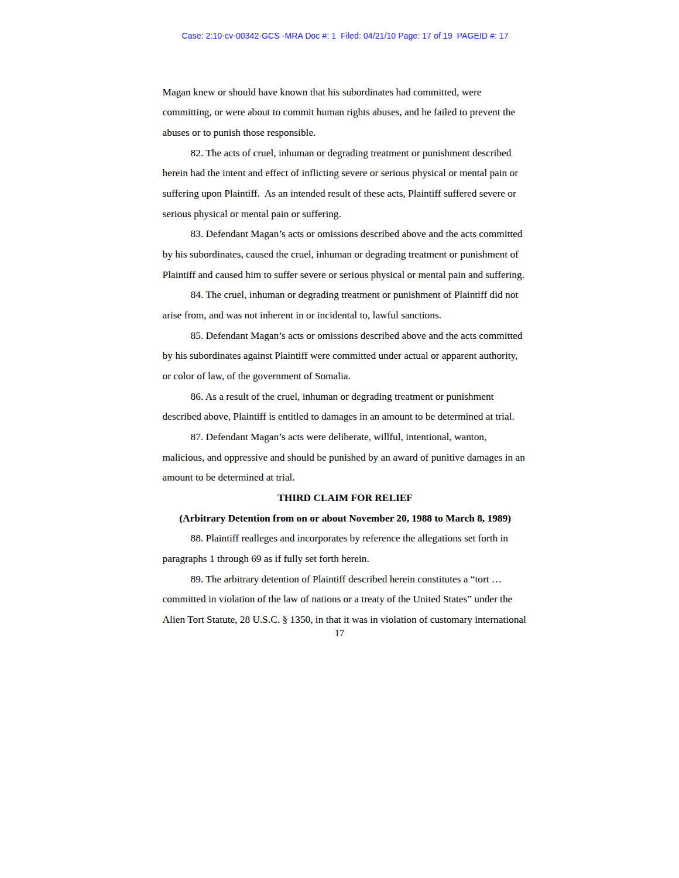Case: 2:10-cv-00342-GCS -MRA Doc #: 1 Filed: 04/21/10 Page: 17 of 19 PAGEID #: 17
Magan knew or should have known that his subordinates had committed, were committing, or were about to commit human rights abuses, and he failed to prevent the abuses or to punish those responsible.
82. The acts of cruel, inhuman or degrading treatment or punishment described herein had the intent and effect of inflicting severe or serious physical or mental pain or suffering upon Plaintiff. As an intended result of these acts, Plaintiff suffered severe or serious physical or mental pain or suffering.
83. Defendant Magan’s acts or omissions described above and the acts committed by his subordinates, caused the cruel, inhuman or degrading treatment or punishment of Plaintiff and caused him to suffer severe or serious physical or mental pain and suffering.
84. The cruel, inhuman or degrading treatment or punishment of Plaintiff did not arise from, and was not inherent in or incidental to, lawful sanctions.
85. Defendant Magan’s acts or omissions described above and the acts committed by his subordinates against Plaintiff were committed under actual or apparent authority, or color of law, of the government of Somalia.
86. As a result of the cruel, inhuman or degrading treatment or punishment described above, Plaintiff is entitled to damages in an amount to be determined at trial.
87. Defendant Magan’s acts were deliberate, willful, intentional, wanton, malicious, and oppressive and should be punished by an award of punitive damages in an amount to be determined at trial.
THIRD CLAIM FOR RELIEF
(Arbitrary Detention from on or about November 20, 1988 to March 8, 1989)
88. Plaintiff realleges and incorporates by reference the allegations set forth in paragraphs 1 through 69 as if fully set forth herein.
89. The arbitrary detention of Plaintiff described herein constitutes a “tort … committed in violation of the law of nations or a treaty of the United States” under the Alien Tort Statute, 28 U.S.C. § 1350, in that it was in violation of customary international
17